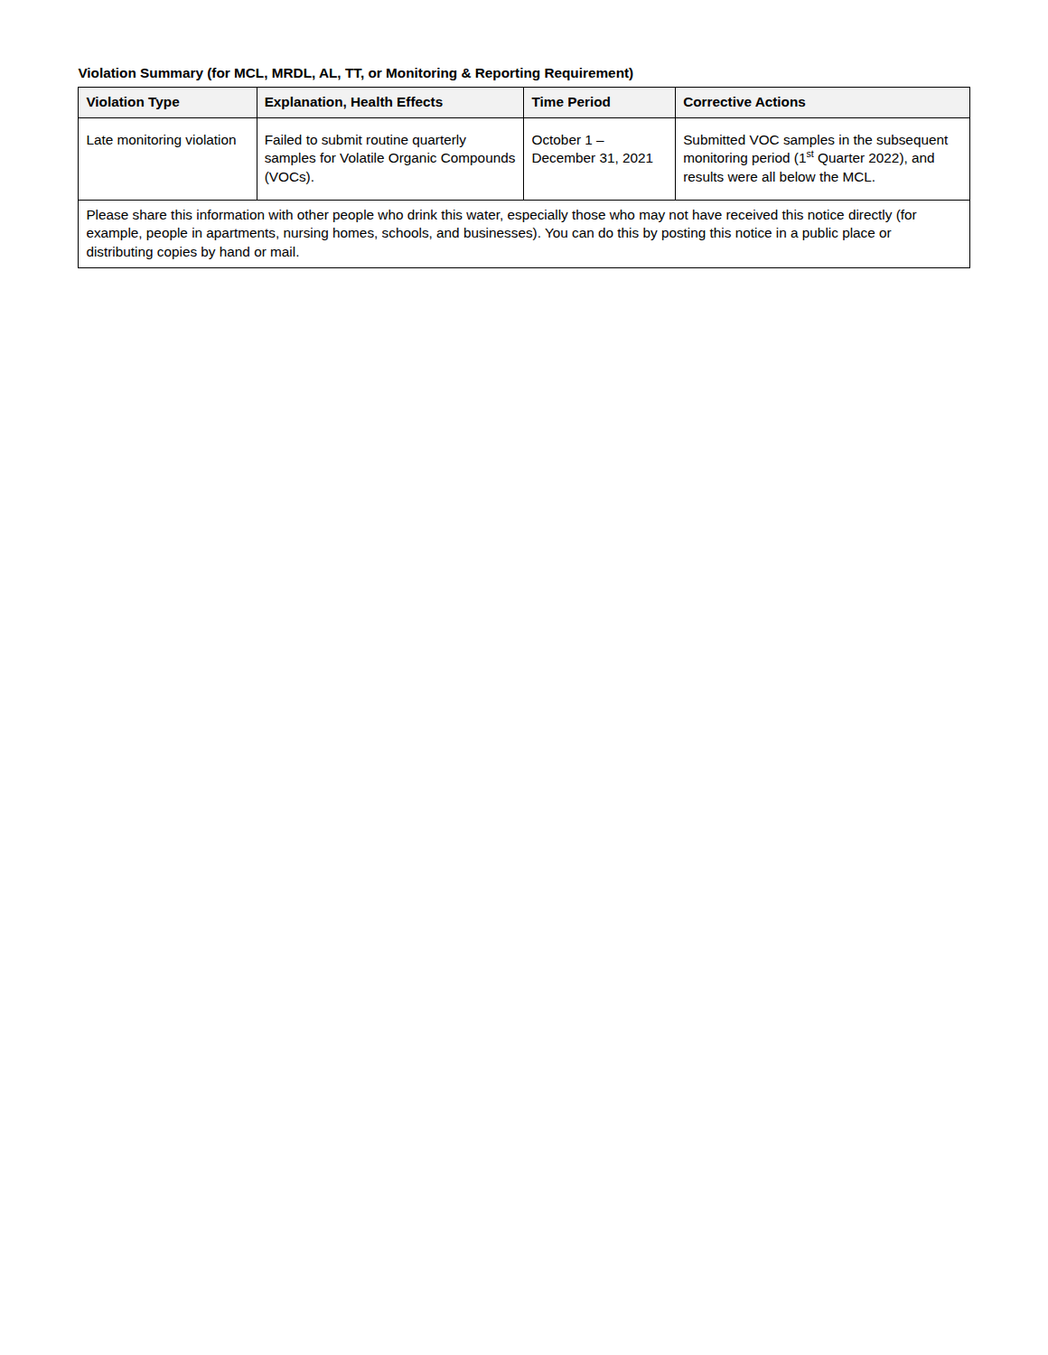Violation Summary (for MCL, MRDL, AL, TT, or Monitoring & Reporting Requirement)
| Violation Type | Explanation, Health Effects | Time Period | Corrective Actions |
| --- | --- | --- | --- |
| Late monitoring violation | Failed to submit routine quarterly samples for Volatile Organic Compounds (VOCs). | October 1 – December 31, 2021 | Submitted VOC samples in the subsequent monitoring period (1 st Quarter 2022), and results were all below the MCL. |
| Please share this information with other people who drink this water, especially those who may not have received this notice directly (for example, people in apartments, nursing homes, schools, and businesses). You can do this by posting this notice in a public place or distributing copies by hand or mail. |